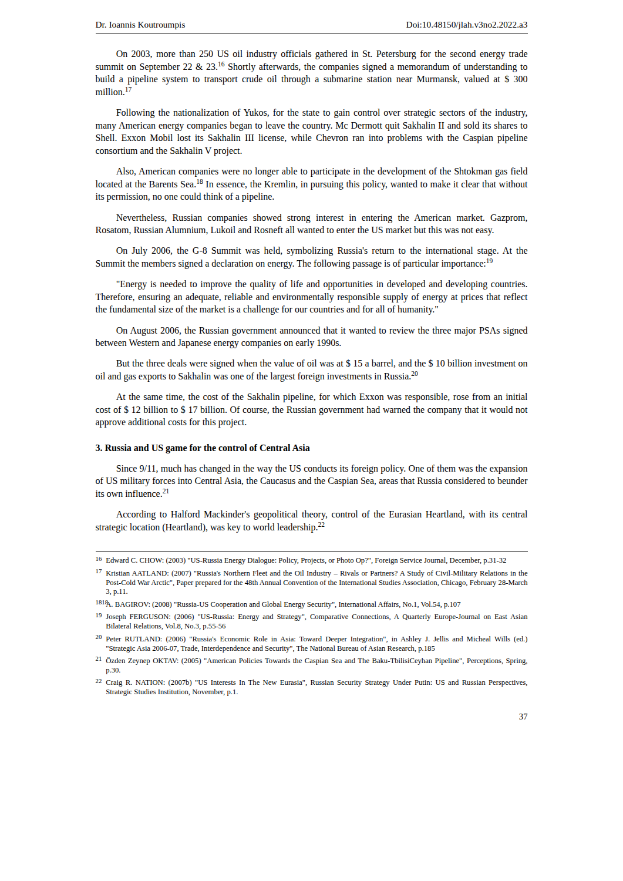Dr. Ioannis Koutroumpis Doi:10.48150/jlah.v3no2.2022.a3
On 2003, more than 250 US oil industry officials gathered in St. Petersburg for the second energy trade summit on September 22 & 23.16 Shortly afterwards, the companies signed a memorandum of understanding to build a pipeline system to transport crude oil through a submarine station near Murmansk, valued at $ 300 million.17
Following the nationalization of Yukos, for the state to gain control over strategic sectors of the industry, many American energy companies began to leave the country. Mc Dermott quit Sakhalin II and sold its shares to Shell. Exxon Mobil lost its Sakhalin III license, while Chevron ran into problems with the Caspian pipeline consortium and the Sakhalin V project.
Also, American companies were no longer able to participate in the development of the Shtokman gas field located at the Barents Sea.18 In essence, the Kremlin, in pursuing this policy, wanted to make it clear that without its permission, no one could think of a pipeline.
Nevertheless, Russian companies showed strong interest in entering the American market. Gazprom, Rosatom, Russian Alumnium, Lukoil and Rosneft all wanted to enter the US market but this was not easy.
On July 2006, the G-8 Summit was held, symbolizing Russia's return to the international stage. At the Summit the members signed a declaration on energy. The following passage is of particular importance:19
"Energy is needed to improve the quality of life and opportunities in developed and developing countries. Therefore, ensuring an adequate, reliable and environmentally responsible supply of energy at prices that reflect the fundamental size of the market is a challenge for our countries and for all of humanity."
On August 2006, the Russian government announced that it wanted to review the three major PSAs signed between Western and Japanese energy companies on early 1990s.
But the three deals were signed when the value of oil was at $ 15 a barrel, and the $ 10 billion investment on oil and gas exports to Sakhalin was one of the largest foreign investments in Russia.20
At the same time, the cost of the Sakhalin pipeline, for which Exxon was responsible, rose from an initial cost of $ 12 billion to $ 17 billion. Of course, the Russian government had warned the company that it would not approve additional costs for this project.
3. Russia and US game for the control of Central Asia
Since 9/11, much has changed in the way the US conducts its foreign policy. One of them was the expansion of US military forces into Central Asia, the Caucasus and the Caspian Sea, areas that Russia considered to beunder its own influence.21
According to Halford Mackinder's geopolitical theory, control of the Eurasian Heartland, with its central strategic location (Heartland), was key to world leadership.22
16 Edward C. CHOW: (2003) "US-Russia Energy Dialogue: Policy, Projects, or Photo Op?", Foreign Service Journal, December, p.31-32
17 Kristian AATLAND: (2007) "Russia's Northern Fleet and the Oil Industry – Rivals or Partners? A Study of Civil-Military Relations in the Post-Cold War Arctic", Paper prepared for the 48th Annual Convention of the International Studies Association, Chicago, February 28-March 3, p.11.
1818 A. BAGIROV: (2008) "Russia-US Cooperation and Global Energy Security", International Affairs, No.1, Vol.54, p.107
19 Joseph FERGUSON: (2006) "US-Russia: Energy and Strategy", Comparative Connections, A Quarterly Europe-Journal on East Asian Bilateral Relations, Vol.8, No.3, p.55-56
20 Peter RUTLAND: (2006) "Russia's Economic Role in Asia: Toward Deeper Integration", in Ashley J. Jellis and Micheal Wills (ed.) "Strategic Asia 2006-07, Trade, Interdependence and Security", The National Bureau of Asian Research, p.185
21 Özden Zeynep OKTAV: (2005) "American Policies Towards the Caspian Sea and The Baku-TbilisiCeyhan Pipeline", Perceptions, Spring, p.30.
22 Craig R. NATION: (2007b) "US Interests In The New Eurasia", Russian Security Strategy Under Putin: US and Russian Perspectives, Strategic Studies Institution, November, p.1.
37